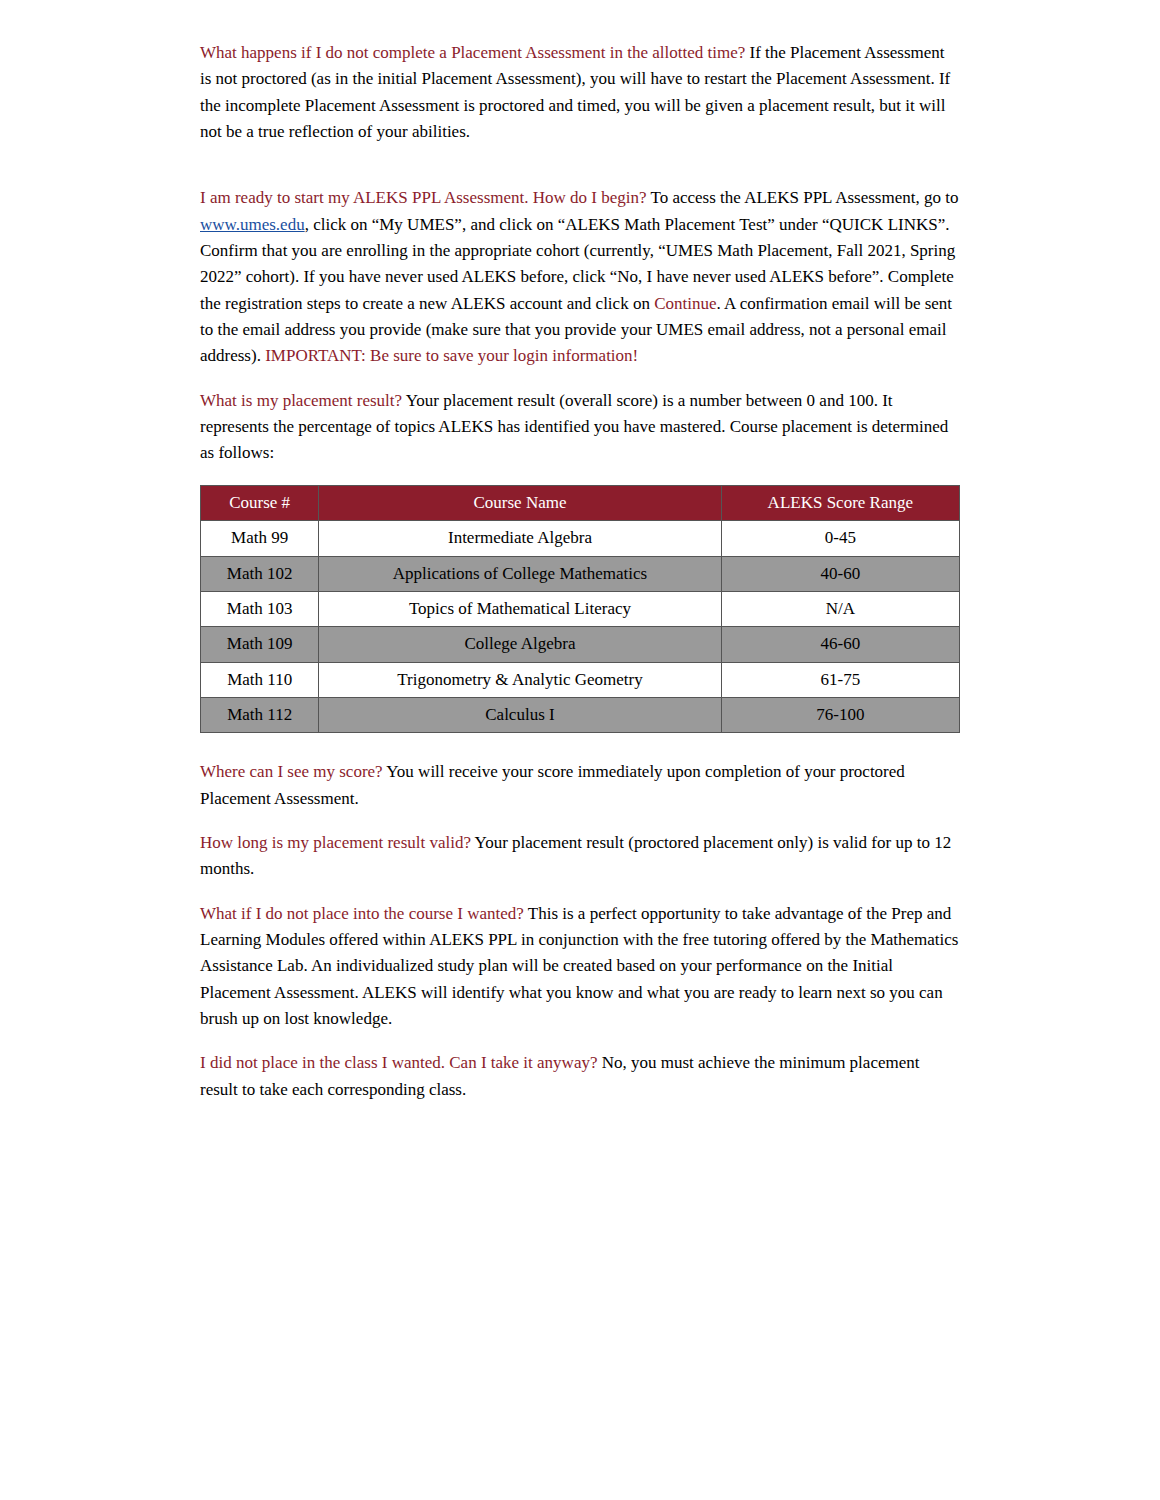What happens if I do not complete a Placement Assessment in the allotted time? If the Placement Assessment is not proctored (as in the initial Placement Assessment), you will have to restart the Placement Assessment. If the incomplete Placement Assessment is proctored and timed, you will be given a placement result, but it will not be a true reflection of your abilities.
I am ready to start my ALEKS PPL Assessment. How do I begin? To access the ALEKS PPL Assessment, go to www.umes.edu, click on “My UMES”, and click on “ALEKS Math Placement Test” under “QUICK LINKS”. Confirm that you are enrolling in the appropriate cohort (currently, “UMES Math Placement, Fall 2021, Spring 2022” cohort). If you have never used ALEKS before, click “No, I have never used ALEKS before”. Complete the registration steps to create a new ALEKS account and click on Continue. A confirmation email will be sent to the email address you provide (make sure that you provide your UMES email address, not a personal email address). IMPORTANT: Be sure to save your login information!
What is my placement result? Your placement result (overall score) is a number between 0 and 100. It represents the percentage of topics ALEKS has identified you have mastered. Course placement is determined as follows:
| Course # | Course Name | ALEKS Score Range |
| --- | --- | --- |
| Math 99 | Intermediate Algebra | 0-45 |
| Math 102 | Applications of College Mathematics | 40-60 |
| Math 103 | Topics of Mathematical Literacy | N/A |
| Math 109 | College Algebra | 46-60 |
| Math 110 | Trigonometry & Analytic Geometry | 61-75 |
| Math 112 | Calculus I | 76-100 |
Where can I see my score? You will receive your score immediately upon completion of your proctored Placement Assessment.
How long is my placement result valid? Your placement result (proctored placement only) is valid for up to 12 months.
What if I do not place into the course I wanted? This is a perfect opportunity to take advantage of the Prep and Learning Modules offered within ALEKS PPL in conjunction with the free tutoring offered by the Mathematics Assistance Lab. An individualized study plan will be created based on your performance on the Initial Placement Assessment. ALEKS will identify what you know and what you are ready to learn next so you can brush up on lost knowledge.
I did not place in the class I wanted. Can I take it anyway? No, you must achieve the minimum placement result to take each corresponding class.